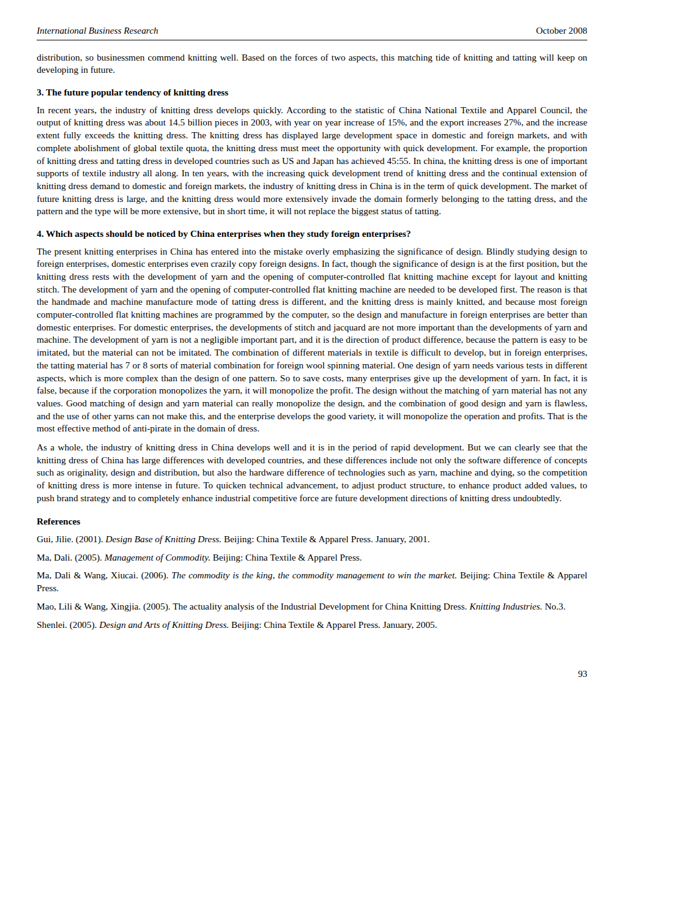International Business Research October 2008
distribution, so businessmen commend knitting well. Based on the forces of two aspects, this matching tide of knitting and tatting will keep on developing in future.
3. The future popular tendency of knitting dress
In recent years, the industry of knitting dress develops quickly. According to the statistic of China National Textile and Apparel Council, the output of knitting dress was about 14.5 billion pieces in 2003, with year on year increase of 15%, and the export increases 27%, and the increase extent fully exceeds the knitting dress. The knitting dress has displayed large development space in domestic and foreign markets, and with complete abolishment of global textile quota, the knitting dress must meet the opportunity with quick development. For example, the proportion of knitting dress and tatting dress in developed countries such as US and Japan has achieved 45:55. In china, the knitting dress is one of important supports of textile industry all along. In ten years, with the increasing quick development trend of knitting dress and the continual extension of knitting dress demand to domestic and foreign markets, the industry of knitting dress in China is in the term of quick development. The market of future knitting dress is large, and the knitting dress would more extensively invade the domain formerly belonging to the tatting dress, and the pattern and the type will be more extensive, but in short time, it will not replace the biggest status of tatting.
4. Which aspects should be noticed by China enterprises when they study foreign enterprises?
The present knitting enterprises in China has entered into the mistake overly emphasizing the significance of design. Blindly studying design to foreign enterprises, domestic enterprises even crazily copy foreign designs. In fact, though the significance of design is at the first position, but the knitting dress rests with the development of yarn and the opening of computer-controlled flat knitting machine except for layout and knitting stitch. The development of yarn and the opening of computer-controlled flat knitting machine are needed to be developed first. The reason is that the handmade and machine manufacture mode of tatting dress is different, and the knitting dress is mainly knitted, and because most foreign computer-controlled flat knitting machines are programmed by the computer, so the design and manufacture in foreign enterprises are better than domestic enterprises. For domestic enterprises, the developments of stitch and jacquard are not more important than the developments of yarn and machine. The development of yarn is not a negligible important part, and it is the direction of product difference, because the pattern is easy to be imitated, but the material can not be imitated. The combination of different materials in textile is difficult to develop, but in foreign enterprises, the tatting material has 7 or 8 sorts of material combination for foreign wool spinning material. One design of yarn needs various tests in different aspects, which is more complex than the design of one pattern. So to save costs, many enterprises give up the development of yarn. In fact, it is false, because if the corporation monopolizes the yarn, it will monopolize the profit. The design without the matching of yarn material has not any values. Good matching of design and yarn material can really monopolize the design, and the combination of good design and yarn is flawless, and the use of other yarns can not make this, and the enterprise develops the good variety, it will monopolize the operation and profits. That is the most effective method of anti-pirate in the domain of dress.
As a whole, the industry of knitting dress in China develops well and it is in the period of rapid development. But we can clearly see that the knitting dress of China has large differences with developed countries, and these differences include not only the software difference of concepts such as originality, design and distribution, but also the hardware difference of technologies such as yarn, machine and dying, so the competition of knitting dress is more intense in future. To quicken technical advancement, to adjust product structure, to enhance product added values, to push brand strategy and to completely enhance industrial competitive force are future development directions of knitting dress undoubtedly.
References
Gui, Jilie. (2001). Design Base of Knitting Dress. Beijing: China Textile & Apparel Press. January, 2001.
Ma, Dali. (2005). Management of Commodity. Beijing: China Textile & Apparel Press.
Ma, Dali & Wang, Xiucai. (2006). The commodity is the king, the commodity management to win the market. Beijing: China Textile & Apparel Press.
Mao, Lili & Wang, Xingjia. (2005). The actuality analysis of the Industrial Development for China Knitting Dress. Knitting Industries. No.3.
Shenlei. (2005). Design and Arts of Knitting Dress. Beijing: China Textile & Apparel Press. January, 2005.
93